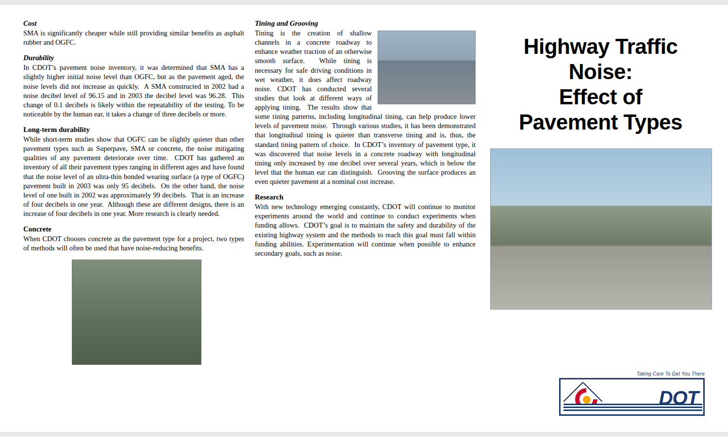Cost
SMA is significantly cheaper while still providing similar benefits as asphalt rubber and OGFC.
Durability
In CDOT’s pavement noise inventory, it was determined that SMA has a slightly higher initial noise level than OGFC, but as the pavement aged, the noise levels did not increase as quickly. A SMA constructed in 2002 had a noise decibel level of 96.15 and in 2003 the decibel level was 96.28. This change of 0.1 decibels is likely within the repeatability of the testing. To be noticeable by the human ear, it takes a change of three decibels or more.
Long-term durability
While short-term studies show that OGFC can be slightly quieter than other pavement types such as Superpave, SMA or concrete, the noise mitigating qualities of any pavement deteriorate over time. CDOT has gathered an inventory of all their pavement types ranging in different ages and have found that the noise level of an ultra-thin bonded wearing surface (a type of OGFC) pavement built in 2003 was only 95 decibels. On the other hand, the noise level of one built in 2002 was approximately 99 decibels. That is an increase of four decibels in one year. Although these are different designs, there is an increase of four decibels in one year. More research is clearly needed.
Concrete
When CDOT chooses concrete as the pavement type for a project, two types of methods will often be used that have noise-reducing benefits.
Tining and Grooving
Tining is the creation of shallow channels in a concrete roadway to enhance weather traction of an otherwise smooth surface. While tining is necessary for safe driving conditions in wet weather, it does affect roadway noise. CDOT has conducted several studies that look at different ways of applying tining. The results show that some tining patterns, including longitudinal tining, can help produce lower levels of pavement noise. Through various studies, it has been demonstrated that longitudinal tining is quieter than transverse tining and is, thus, the standard tining pattern of choice. In CDOT’s inventory of pavement type, it was discovered that noise levels in a concrete roadway with longitudinal tining only increased by one decibel over several years, which is below the level that the human ear can distinguish. Grooving the surface produces an even quieter pavement at a nominal cost increase.
Research
With new technology emerging constantly, CDOT will continue to monitor experiments around the world and continue to conduct experiments when funding allows. CDOT’s goal is to maintain the safety and durability of the existing highway system and the methods to reach this goal must fall within funding abilities. Experimentation will continue when possible to enhance secondary goals, such as noise.
Highway Traffic Noise:
Effect of
Pavement Types
Taking Care To Get You There
DOT